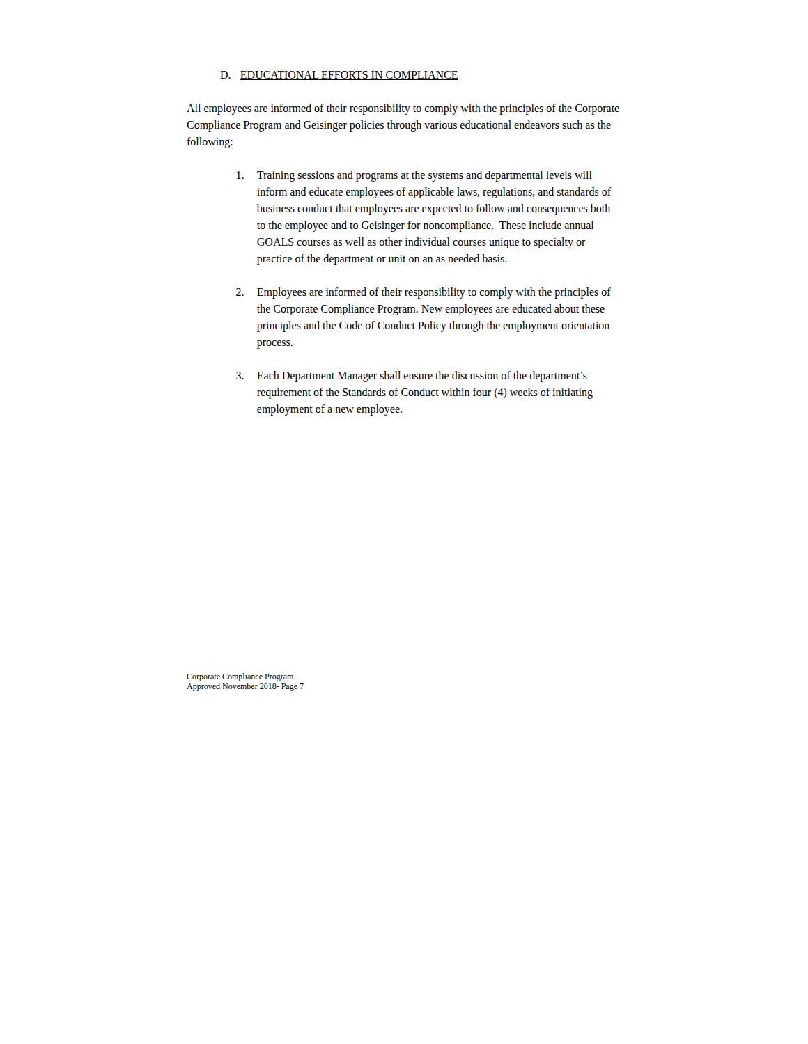D. EDUCATIONAL EFFORTS IN COMPLIANCE
All employees are informed of their responsibility to comply with the principles of the Corporate Compliance Program and Geisinger policies through various educational endeavors such as the following:
Training sessions and programs at the systems and departmental levels will inform and educate employees of applicable laws, regulations, and standards of business conduct that employees are expected to follow and consequences both to the employee and to Geisinger for noncompliance. These include annual GOALS courses as well as other individual courses unique to specialty or practice of the department or unit on an as needed basis.
Employees are informed of their responsibility to comply with the principles of the Corporate Compliance Program. New employees are educated about these principles and the Code of Conduct Policy through the employment orientation process.
Each Department Manager shall ensure the discussion of the department’s requirement of the Standards of Conduct within four (4) weeks of initiating employment of a new employee.
Corporate Compliance Program
Approved November 2018- Page 7